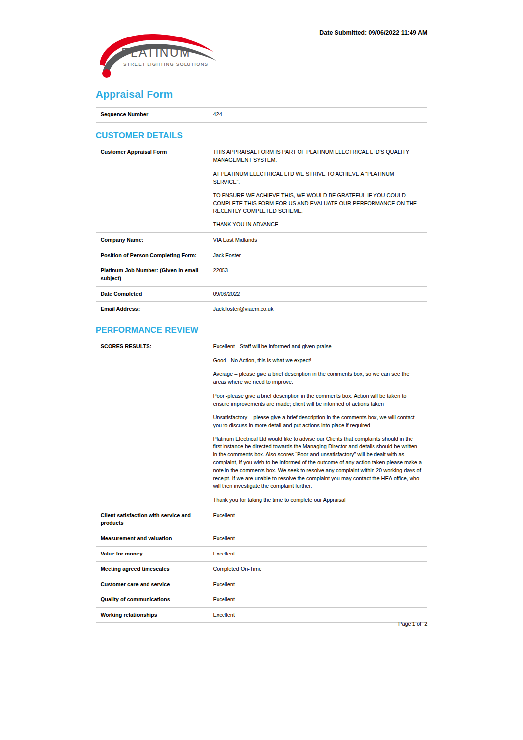PLATINUM STREET LIGHTING SOLUTIONS
Date Submitted: 09/06/2022 11:49 AM
Appraisal Form
| Sequence Number | 424 |
Customer Details
| Customer Appraisal Form | THIS APPRAISAL FORM IS PART OF PLATINUM ELECTRICAL LTD'S QUALITY MANAGEMENT SYSTEM. AT PLATINUM ELECTRICAL LTD WE STRIVE TO ACHIEVE A “PLATINUM SERVICE”. TO ENSURE WE ACHIEVE THIS, WE WOULD BE GRATEFUL IF YOU COULD COMPLETE THIS FORM FOR US AND EVALUATE OUR PERFORMANCE ON THE RECENTLY COMPLETED SCHEME. THANK YOU IN ADVANCE |
| Company Name: | VIA East Midlands |
| Position of Person Completing Form: | Jack Foster |
| Platinum Job Number: (Given in email subject) | 22053 |
| Date Completed | 09/06/2022 |
| Email Address: | Jack.foster@viaem.co.uk |
Performance Review
| SCORES RESULTS: | Excellent - Staff will be informed and given praise Good - No Action, this is what we expect! Average – please give a brief description in the comments box, so we can see the areas where we need to improve. Poor -please give a brief description in the comments box. Action will be taken to ensure improvements are made; client will be informed of actions taken Unsatisfactory – please give a brief description in the comments box, we will contact you to discuss in more detail and put actions into place if required Platinum Electrical Ltd would like to advise our Clients that complaints should in the first instance be directed towards the Managing Director and details should be written in the comments box. Also scores “Poor and unsatisfactory” will be dealt with as complaint, if you wish to be informed of the outcome of any action taken please make a note in the comments box. We seek to resolve any complaint within 20 working days of receipt. If we are unable to resolve the complaint you may contact the HEA office, who will then investigate the complaint further. Thank you for taking the time to complete our Appraisal |
| Client satisfaction with service and products | Excellent |
| Measurement and valuation | Excellent |
| Value for money | Excellent |
| Meeting agreed timescales | Completed On-Time |
| Customer care and service | Excellent |
| Quality of communications | Excellent |
| Working relationships | Excellent |
Page 1 of 2